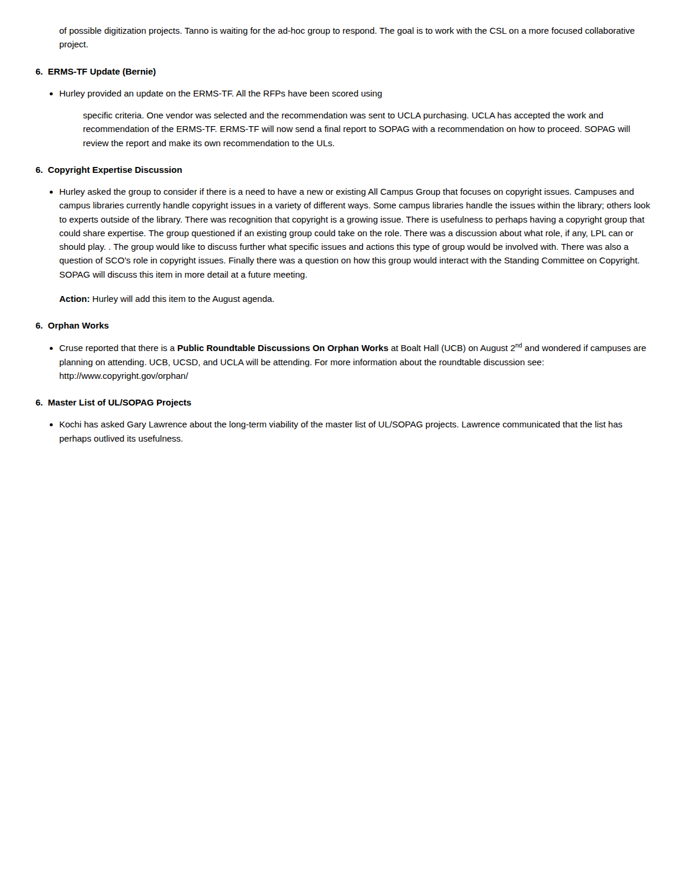of possible digitization projects. Tanno is waiting for the ad-hoc group to respond. The goal is to work with the CSL on a more focused collaborative project.
6. ERMS-TF Update (Bernie)
Hurley provided an update on the ERMS-TF. All the RFPs have been scored using
specific criteria. One vendor was selected and the recommendation was sent to UCLA purchasing. UCLA has accepted the work and recommendation of the ERMS-TF. ERMS-TF will now send a final report to SOPAG with a recommendation on how to proceed. SOPAG will review the report and make its own recommendation to the ULs.
6. Copyright Expertise Discussion
Hurley asked the group to consider if there is a need to have a new or existing All Campus Group that focuses on copyright issues. Campuses and campus libraries currently handle copyright issues in a variety of different ways. Some campus libraries handle the issues within the library; others look to experts outside of the library. There was recognition that copyright is a growing issue. There is usefulness to perhaps having a copyright group that could share expertise. The group questioned if an existing group could take on the role. There was a discussion about what role, if any, LPL can or should play. . The group would like to discuss further what specific issues and actions this type of group would be involved with. There was also a question of SCO’s role in copyright issues. Finally there was a question on how this group would interact with the Standing Committee on Copyright. SOPAG will discuss this item in more detail at a future meeting.
Action: Hurley will add this item to the August agenda.
6. Orphan Works
Cruse reported that there is a Public Roundtable Discussions On Orphan Works at Boalt Hall (UCB) on August 2nd and wondered if campuses are planning on attending. UCB, UCSD, and UCLA will be attending. For more information about the roundtable discussion see: http://www.copyright.gov/orphan/
6. Master List of UL/SOPAG Projects
Kochi has asked Gary Lawrence about the long-term viability of the master list of UL/SOPAG projects. Lawrence communicated that the list has perhaps outlived its usefulness.